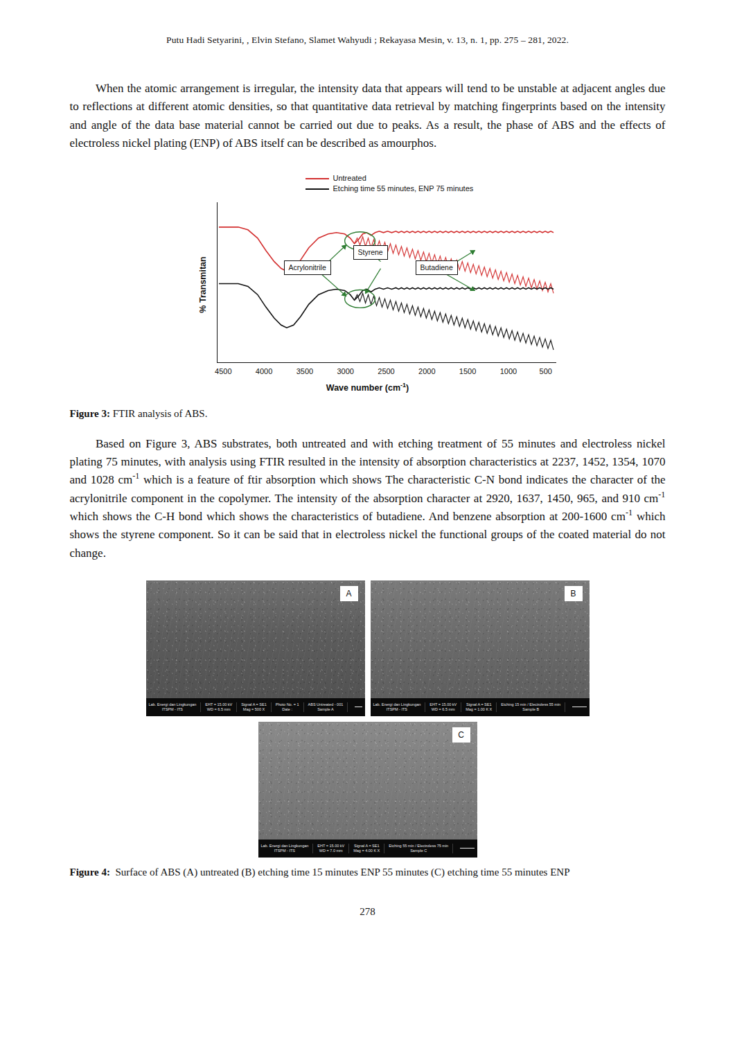Putu Hadi Setyarini, , Elvin Stefano, Slamet Wahyudi ; Rekayasa Mesin, v. 13, n. 1, pp. 275 – 281, 2022.
When the atomic arrangement is irregular, the intensity data that appears will tend to be unstable at adjacent angles due to reflections at different atomic densities, so that quantitative data retrieval by matching fingerprints based on the intensity and angle of the data base material cannot be carried out due to peaks. As a result, the phase of ABS and the effects of electroless nickel plating (ENP) of ABS itself can be described as amourphos.
Untreated
Etching time 55 minutes, ENP 75 minutes
% Transmitan
Acrylonitrile
Styrene
Butadiene
4500 4000 3500 3000 2500 2000 1500 1000 500
Wave number (cm-1)
Figure 3: FTIR analysis of ABS.
Based on Figure 3, ABS substrates, both untreated and with etching treatment of 55 minutes and electroless nickel plating 75 minutes, with analysis using FTIR resulted in the intensity of absorption characteristics at 2237, 1452, 1354, 1070 and 1028 cm-1 which is a feature of ftir absorption which shows The characteristic C-N bond indicates the character of the acrylonitrile component in the copolymer. The intensity of the absorption character at 2920, 1637, 1450, 965, and 910 cm-1 which shows the C-H bond which shows the characteristics of butadiene. And benzene absorption at 200-1600 cm-1 which shows the styrene component. So it can be said that in electroless nickel the functional groups of the coated material do not change.
A
Lab. Energi dan Lingkungan
ITSPM - ITS EHT = 15.00 kV
WD = 6.5 mm Signal A = SE1
Mag = 500 X Photo No. = 1
Date : ABS Untreated - 001
Sample A
B
Lab. Energi dan Lingkungan
ITSPM - ITS EHT = 15.00 kV
WD = 6.5 mm Signal A = SE1
Mag = 1.00 K X Etching 15 min / Electroless 55 min
Sample B
C
Lab. Energi dan Lingkungan
ITSPM - ITS EHT = 15.00 kV
WD = 7.0 mm Signal A = SE1
Mag = 4.00 K X Etching 55 min / Electroless 75 min
Sample C
Figure 4: Surface of ABS (A) untreated (B) etching time 15 minutes ENP 55 minutes (C) etching time 55 minutes ENP
278